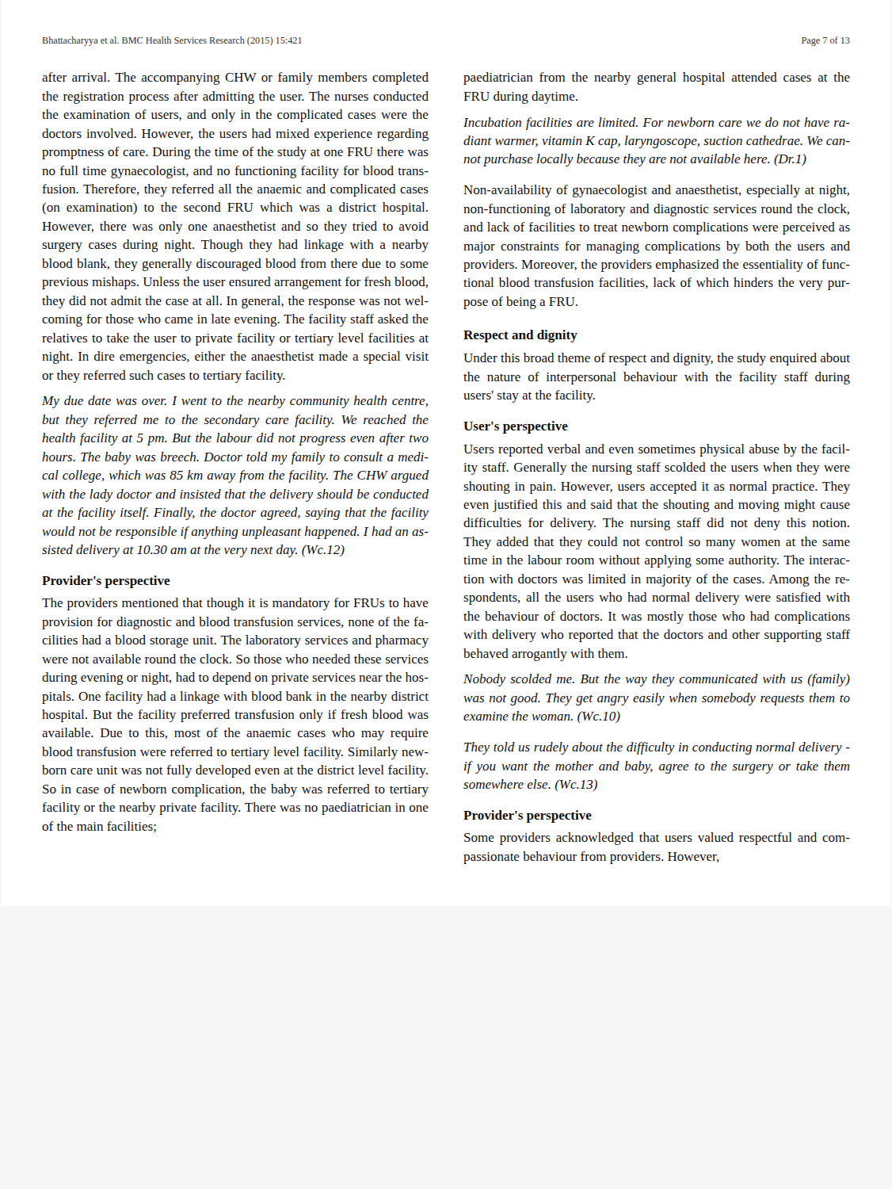Bhattacharyya et al. BMC Health Services Research (2015) 15:421 Page 7 of 13
after arrival. The accompanying CHW or family members completed the registration process after admitting the user. The nurses conducted the examination of users, and only in the complicated cases were the doctors involved. However, the users had mixed experience regarding promptness of care. During the time of the study at one FRU there was no full time gynaecologist, and no functioning facility for blood transfusion. Therefore, they referred all the anaemic and complicated cases (on examination) to the second FRU which was a district hospital. However, there was only one anaesthetist and so they tried to avoid surgery cases during night. Though they had linkage with a nearby blood blank, they generally discouraged blood from there due to some previous mishaps. Unless the user ensured arrangement for fresh blood, they did not admit the case at all. In general, the response was not welcoming for those who came in late evening. The facility staff asked the relatives to take the user to private facility or tertiary level facilities at night. In dire emergencies, either the anaesthetist made a special visit or they referred such cases to tertiary facility.
My due date was over. I went to the nearby community health centre, but they referred me to the secondary care facility. We reached the health facility at 5 pm. But the labour did not progress even after two hours. The baby was breech. Doctor told my family to consult a medical college, which was 85 km away from the facility. The CHW argued with the lady doctor and insisted that the delivery should be conducted at the facility itself. Finally, the doctor agreed, saying that the facility would not be responsible if anything unpleasant happened. I had an assisted delivery at 10.30 am at the very next day. (Wc.12)
Provider's perspective
The providers mentioned that though it is mandatory for FRUs to have provision for diagnostic and blood transfusion services, none of the facilities had a blood storage unit. The laboratory services and pharmacy were not available round the clock. So those who needed these services during evening or night, had to depend on private services near the hospitals. One facility had a linkage with blood bank in the nearby district hospital. But the facility preferred transfusion only if fresh blood was available. Due to this, most of the anaemic cases who may require blood transfusion were referred to tertiary level facility. Similarly newborn care unit was not fully developed even at the district level facility. So in case of newborn complication, the baby was referred to tertiary facility or the nearby private facility. There was no paediatrician in one of the main facilities;
paediatrician from the nearby general hospital attended cases at the FRU during daytime.
Incubation facilities are limited. For newborn care we do not have radiant warmer, vitamin K cap, laryngoscope, suction cathedrae. We cannot purchase locally because they are not available here. (Dr.1)
Non-availability of gynaecologist and anaesthetist, especially at night, non-functioning of laboratory and diagnostic services round the clock, and lack of facilities to treat newborn complications were perceived as major constraints for managing complications by both the users and providers. Moreover, the providers emphasized the essentiality of functional blood transfusion facilities, lack of which hinders the very purpose of being a FRU.
Respect and dignity
Under this broad theme of respect and dignity, the study enquired about the nature of interpersonal behaviour with the facility staff during users' stay at the facility.
User's perspective
Users reported verbal and even sometimes physical abuse by the facility staff. Generally the nursing staff scolded the users when they were shouting in pain. However, users accepted it as normal practice. They even justified this and said that the shouting and moving might cause difficulties for delivery. The nursing staff did not deny this notion. They added that they could not control so many women at the same time in the labour room without applying some authority. The interaction with doctors was limited in majority of the cases. Among the respondents, all the users who had normal delivery were satisfied with the behaviour of doctors. It was mostly those who had complications with delivery who reported that the doctors and other supporting staff behaved arrogantly with them.
Nobody scolded me. But the way they communicated with us (family) was not good. They get angry easily when somebody requests them to examine the woman. (Wc.10)
They told us rudely about the difficulty in conducting normal delivery -if you want the mother and baby, agree to the surgery or take them somewhere else. (Wc.13)
Provider's perspective
Some providers acknowledged that users valued respectful and compassionate behaviour from providers. However,